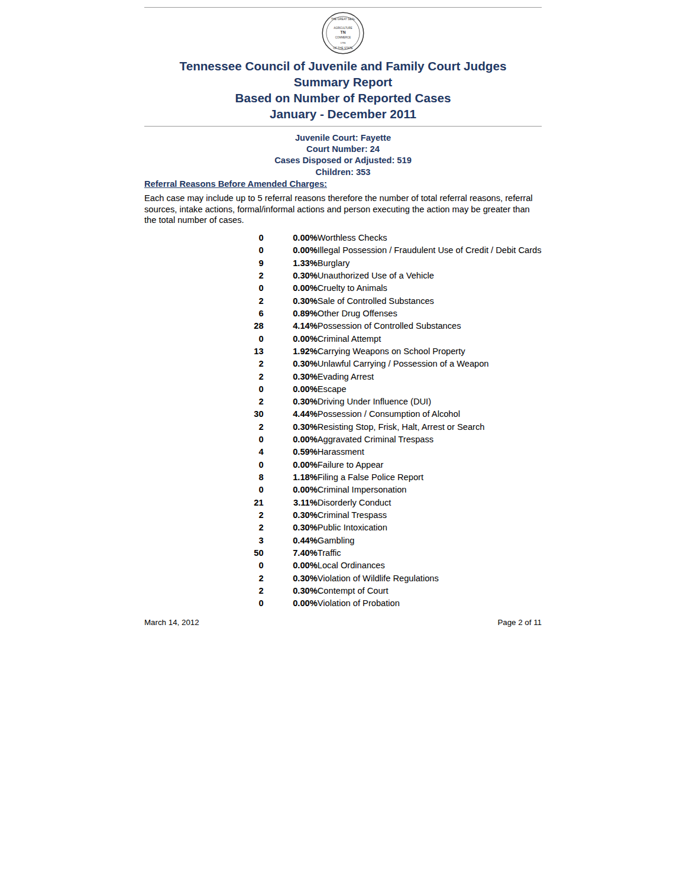THE GREAT SEAL OF THE STATE AGRICULTURE COMMERCE TN 1796
Tennessee Council of Juvenile and Family Court Judges
Summary Report
Based on Number of Reported Cases
January - December 2011
Juvenile Court: Fayette
Court Number: 24
Cases Disposed or Adjusted: 519
Children: 353
Referral Reasons Before Amended Charges:
Each case may include up to 5 referral reasons therefore the number of total referral reasons, referral sources, intake actions, formal/informal actions and person executing the action may be greater than the total number of cases.
| 0 | 0.00% | Worthless Checks |
| 0 | 0.00% | Illegal Possession / Fraudulent Use of Credit / Debit Cards |
| 9 | 1.33% | Burglary |
| 2 | 0.30% | Unauthorized Use of a Vehicle |
| 0 | 0.00% | Cruelty to Animals |
| 2 | 0.30% | Sale of Controlled Substances |
| 6 | 0.89% | Other Drug Offenses |
| 28 | 4.14% | Possession of Controlled Substances |
| 0 | 0.00% | Criminal Attempt |
| 13 | 1.92% | Carrying Weapons on School Property |
| 2 | 0.30% | Unlawful Carrying / Possession of a Weapon |
| 2 | 0.30% | Evading Arrest |
| 0 | 0.00% | Escape |
| 2 | 0.30% | Driving Under Influence (DUI) |
| 30 | 4.44% | Possession / Consumption of Alcohol |
| 2 | 0.30% | Resisting Stop, Frisk, Halt, Arrest or Search |
| 0 | 0.00% | Aggravated Criminal Trespass |
| 4 | 0.59% | Harassment |
| 0 | 0.00% | Failure to Appear |
| 8 | 1.18% | Filing a False Police Report |
| 0 | 0.00% | Criminal Impersonation |
| 21 | 3.11% | Disorderly Conduct |
| 2 | 0.30% | Criminal Trespass |
| 2 | 0.30% | Public Intoxication |
| 3 | 0.44% | Gambling |
| 50 | 7.40% | Traffic |
| 0 | 0.00% | Local Ordinances |
| 2 | 0.30% | Violation of Wildlife Regulations |
| 2 | 0.30% | Contempt of Court |
| 0 | 0.00% | Violation of Probation |
March 14, 2012 Page 2 of 11